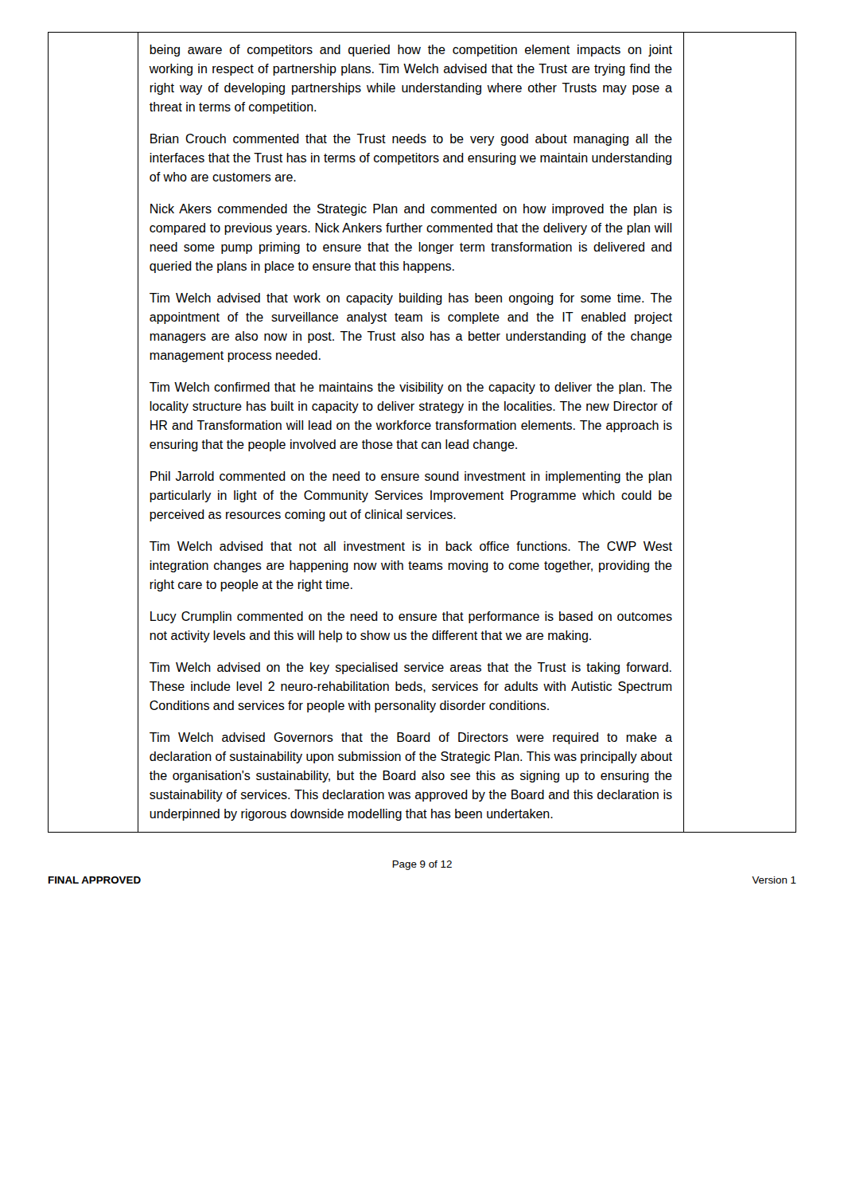| | being aware of competitors and queried how the competition element impacts on joint working in respect of partnership plans. Tim Welch advised that the Trust are trying find the right way of developing partnerships while understanding where other Trusts may pose a threat in terms of competition. Brian Crouch commented that the Trust needs to be very good about managing all the interfaces that the Trust has in terms of competitors and ensuring we maintain understanding of who are customers are. Nick Akers commended the Strategic Plan and commented on how improved the plan is compared to previous years. Nick Ankers further commented that the delivery of the plan will need some pump priming to ensure that the longer term transformation is delivered and queried the plans in place to ensure that this happens. Tim Welch advised that work on capacity building has been ongoing for some time. The appointment of the surveillance analyst team is complete and the IT enabled project managers are also now in post. The Trust also has a better understanding of the change management process needed. Tim Welch confirmed that he maintains the visibility on the capacity to deliver the plan. The locality structure has built in capacity to deliver strategy in the localities. The new Director of HR and Transformation will lead on the workforce transformation elements. The approach is ensuring that the people involved are those that can lead change. Phil Jarrold commented on the need to ensure sound investment in implementing the plan particularly in light of the Community Services Improvement Programme which could be perceived as resources coming out of clinical services. Tim Welch advised that not all investment is in back office functions. The CWP West integration changes are happening now with teams moving to come together, providing the right care to people at the right time. Lucy Crumplin commented on the need to ensure that performance is based on outcomes not activity levels and this will help to show us the different that we are making. Tim Welch advised on the key specialised service areas that the Trust is taking forward. These include level 2 neuro-rehabilitation beds, services for adults with Autistic Spectrum Conditions and services for people with personality disorder conditions. Tim Welch advised Governors that the Board of Directors were required to make a declaration of sustainability upon submission of the Strategic Plan. This was principally about the organisation's sustainability, but the Board also see this as signing up to ensuring the sustainability of services. This declaration was approved by the Board and this declaration is underpinned by rigorous downside modelling that has been undertaken. | |
Page 9 of 12
Version 1
FINAL APPROVED